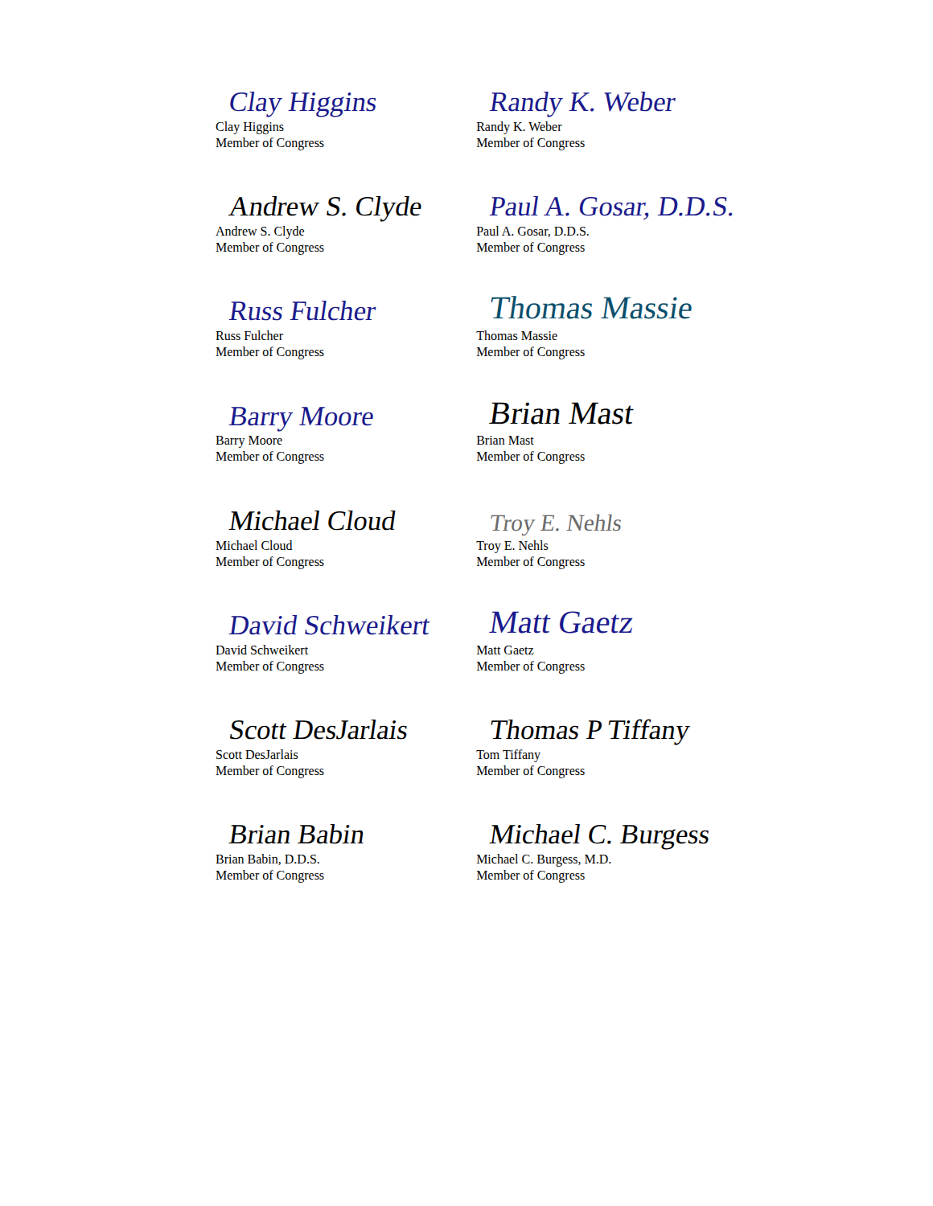Clay Higgins
Clay Higgins
Member of Congress
Randy K. Weber
Randy K. Weber
Member of Congress
Andrew S. Clyde
Andrew S. Clyde
Member of Congress
Paul A. Gosar, D.D.S.
Paul A. Gosar, D.D.S.
Member of Congress
Russ Fulcher
Russ Fulcher
Member of Congress
Thomas Massie
Thomas Massie
Member of Congress
Barry Moore
Barry Moore
Member of Congress
Brian Mast
Brian Mast
Member of Congress
Michael Cloud
Michael Cloud
Member of Congress
Troy E. Nehls
Troy E. Nehls
Member of Congress
David Schweikert
David Schweikert
Member of Congress
Matt Gaetz
Matt Gaetz
Member of Congress
Scott DesJarlais
Scott DesJarlais
Member of Congress
Thomas P Tiffany
Tom Tiffany
Member of Congress
Brian Babin
Brian Babin, D.D.S.
Member of Congress
Michael C. Burgess
Michael C. Burgess, M.D.
Member of Congress